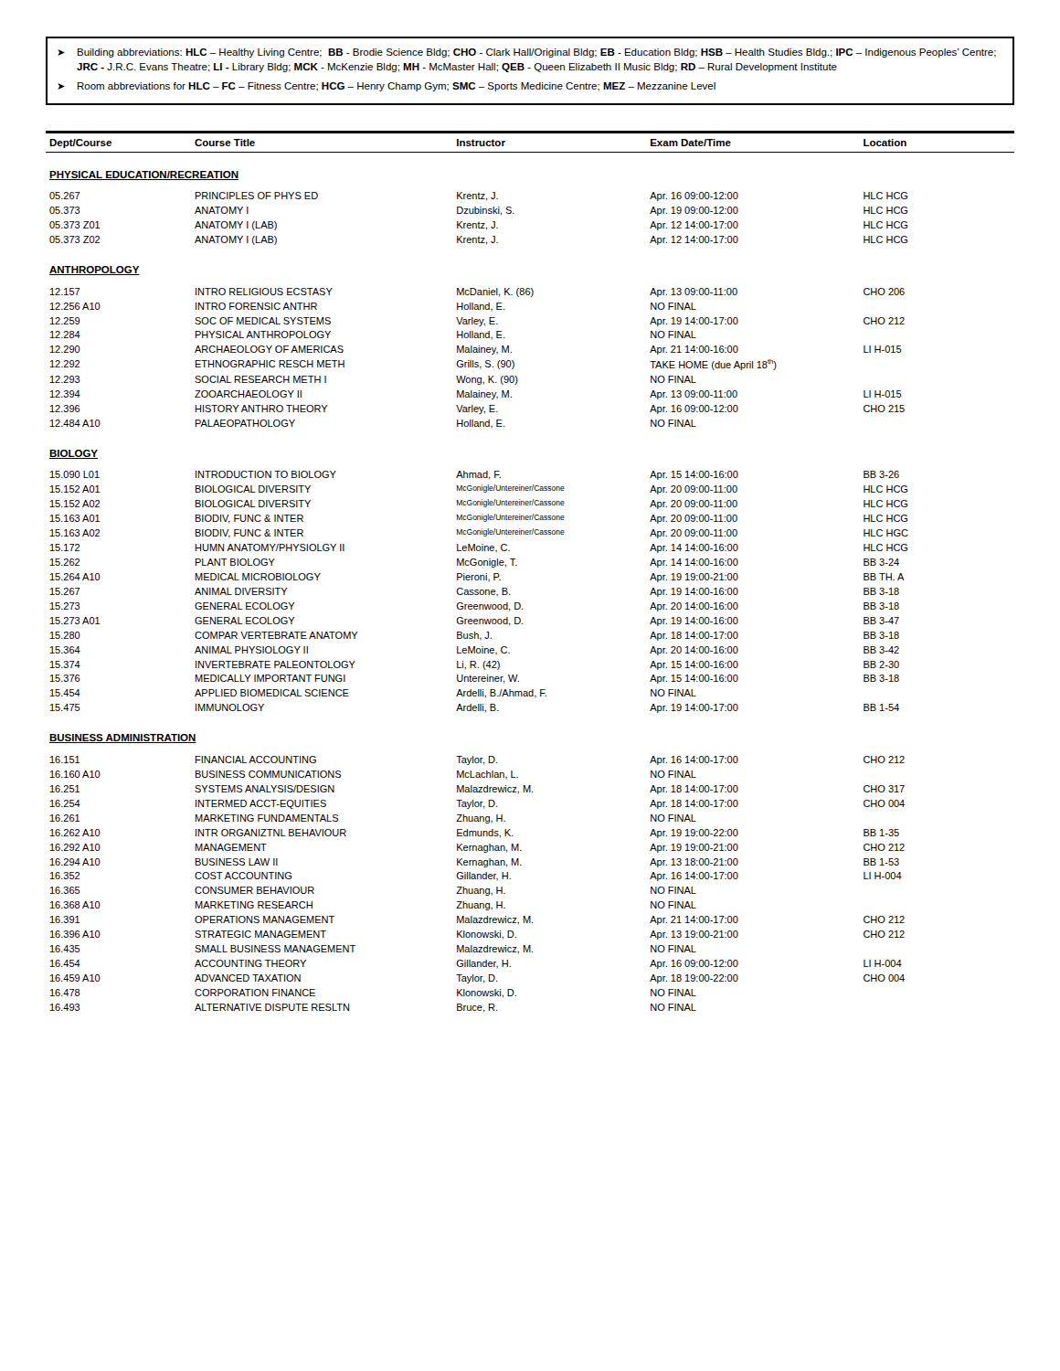Building abbreviations: HLC – Healthy Living Centre; BB - Brodie Science Bldg; CHO - Clark Hall/Original Bldg; EB - Education Bldg; HSB – Health Studies Bldg.; IPC – Indigenous Peoples’ Centre; JRC - J.R.C. Evans Theatre; LI - Library Bldg; MCK - McKenzie Bldg; MH - McMaster Hall; QEB - Queen Elizabeth II Music Bldg; RD – Rural Development Institute
Room abbreviations for HLC – FC – Fitness Centre; HCG – Henry Champ Gym; SMC – Sports Medicine Centre; MEZ – Mezzanine Level
| Dept/Course | Course Title | Instructor | Exam Date/Time | Location |
| --- | --- | --- | --- | --- |
| PHYSICAL EDUCATION/RECREATION |
| 05.267 | PRINCIPLES OF PHYS ED | Krentz, J. | Apr. 16 09:00-12:00 | HLC HCG |
| 05.373 | ANATOMY I | Dzubinski, S. | Apr. 19 09:00-12:00 | HLC HCG |
| 05.373 Z01 | ANATOMY I (LAB) | Krentz, J. | Apr. 12 14:00-17:00 | HLC HCG |
| 05.373 Z02 | ANATOMY I (LAB) | Krentz, J. | Apr. 12 14:00-17:00 | HLC HCG |
| ANTHROPOLOGY |
| 12.157 | INTRO RELIGIOUS ECSTASY | McDaniel, K. (86) | Apr. 13 09:00-11:00 | CHO 206 |
| 12.256 A10 | INTRO FORENSIC ANTHR | Holland, E. | NO FINAL | |
| 12.259 | SOC OF MEDICAL SYSTEMS | Varley, E. | Apr. 19 14:00-17:00 | CHO 212 |
| 12.284 | PHYSICAL ANTHROPOLOGY | Holland, E. | NO FINAL | |
| 12.290 | ARCHAEOLOGY OF AMERICAS | Malainey, M. | Apr. 21 14:00-16:00 | LI H-015 |
| 12.292 | ETHNOGRAPHIC RESCH METH | Grills, S. (90) | TAKE HOME (due April 18 th ) | |
| 12.293 | SOCIAL RESEARCH METH I | Wong, K. (90) | NO FINAL | |
| 12.394 | ZOOARCHAEOLOGY II | Malainey, M. | Apr. 13 09:00-11:00 | LI H-015 |
| 12.396 | HISTORY ANTHRO THEORY | Varley, E. | Apr. 16 09:00-12:00 | CHO 215 |
| 12.484 A10 | PALAEOPATHOLOGY | Holland, E. | NO FINAL | |
| BIOLOGY |
| 15.090 L01 | INTRODUCTION TO BIOLOGY | Ahmad, F. | Apr. 15 14:00-16:00 | BB 3-26 |
| 15.152 A01 | BIOLOGICAL DIVERSITY | McGonigle/Untereiner/Cassone | Apr. 20 09:00-11:00 | HLC HCG |
| 15.152 A02 | BIOLOGICAL DIVERSITY | McGonigle/Untereiner/Cassone | Apr. 20 09:00-11:00 | HLC HCG |
| 15.163 A01 | BIODIV, FUNC & INTER | McGonigle/Untereiner/Cassone | Apr. 20 09:00-11:00 | HLC HCG |
| 15.163 A02 | BIODIV, FUNC & INTER | McGonigle/Untereiner/Cassone | Apr. 20 09:00-11:00 | HLC HGC |
| 15.172 | HUMN ANATOMY/PHYSIOLGY II | LeMoine, C. | Apr. 14 14:00-16:00 | HLC HCG |
| 15.262 | PLANT BIOLOGY | McGonigle, T. | Apr. 14 14:00-16:00 | BB 3-24 |
| 15.264 A10 | MEDICAL MICROBIOLOGY | Pieroni, P. | Apr. 19 19:00-21:00 | BB TH. A |
| 15.267 | ANIMAL DIVERSITY | Cassone, B. | Apr. 19 14:00-16:00 | BB 3-18 |
| 15.273 | GENERAL ECOLOGY | Greenwood, D. | Apr. 20 14:00-16:00 | BB 3-18 |
| 15.273 A01 | GENERAL ECOLOGY | Greenwood, D. | Apr. 19 14:00-16:00 | BB 3-47 |
| 15.280 | COMPAR VERTEBRATE ANATOMY | Bush, J. | Apr. 18 14:00-17:00 | BB 3-18 |
| 15.364 | ANIMAL PHYSIOLOGY II | LeMoine, C. | Apr. 20 14:00-16:00 | BB 3-42 |
| 15.374 | INVERTEBRATE PALEONTOLOGY | Li, R. (42) | Apr. 15 14:00-16:00 | BB 2-30 |
| 15.376 | MEDICALLY IMPORTANT FUNGI | Untereiner, W. | Apr. 15 14:00-16:00 | BB 3-18 |
| 15.454 | APPLIED BIOMEDICAL SCIENCE | Ardelli, B./Ahmad, F. | NO FINAL | |
| 15.475 | IMMUNOLOGY | Ardelli, B. | Apr. 19 14:00-17:00 | BB 1-54 |
| BUSINESS ADMINISTRATION |
| 16.151 | FINANCIAL ACCOUNTING | Taylor, D. | Apr. 16 14:00-17:00 | CHO 212 |
| 16.160 A10 | BUSINESS COMMUNICATIONS | McLachlan, L. | NO FINAL | |
| 16.251 | SYSTEMS ANALYSIS/DESIGN | Malazdrewicz, M. | Apr. 18 14:00-17:00 | CHO 317 |
| 16.254 | INTERMED ACCT-EQUITIES | Taylor, D. | Apr. 18 14:00-17:00 | CHO 004 |
| 16.261 | MARKETING FUNDAMENTALS | Zhuang, H. | NO FINAL | |
| 16.262 A10 | INTR ORGANIZTNL BEHAVIOUR | Edmunds, K. | Apr. 19 19:00-22:00 | BB 1-35 |
| 16.292 A10 | MANAGEMENT | Kernaghan, M. | Apr. 19 19:00-21:00 | CHO 212 |
| 16.294 A10 | BUSINESS LAW II | Kernaghan, M. | Apr. 13 18:00-21:00 | BB 1-53 |
| 16.352 | COST ACCOUNTING | Gillander, H. | Apr. 16 14:00-17:00 | LI H-004 |
| 16.365 | CONSUMER BEHAVIOUR | Zhuang, H. | NO FINAL | |
| 16.368 A10 | MARKETING RESEARCH | Zhuang, H. | NO FINAL | |
| 16.391 | OPERATIONS MANAGEMENT | Malazdrewicz, M. | Apr. 21 14:00-17:00 | CHO 212 |
| 16.396 A10 | STRATEGIC MANAGEMENT | Klonowski, D. | Apr. 13 19:00-21:00 | CHO 212 |
| 16.435 | SMALL BUSINESS MANAGEMENT | Malazdrewicz, M. | NO FINAL | |
| 16.454 | ACCOUNTING THEORY | Gillander, H. | Apr. 16 09:00-12:00 | LI H-004 |
| 16.459 A10 | ADVANCED TAXATION | Taylor, D. | Apr. 18 19:00-22:00 | CHO 004 |
| 16.478 | CORPORATION FINANCE | Klonowski, D. | NO FINAL | |
| 16.493 | ALTERNATIVE DISPUTE RESLTN | Bruce, R. | NO FINAL | |